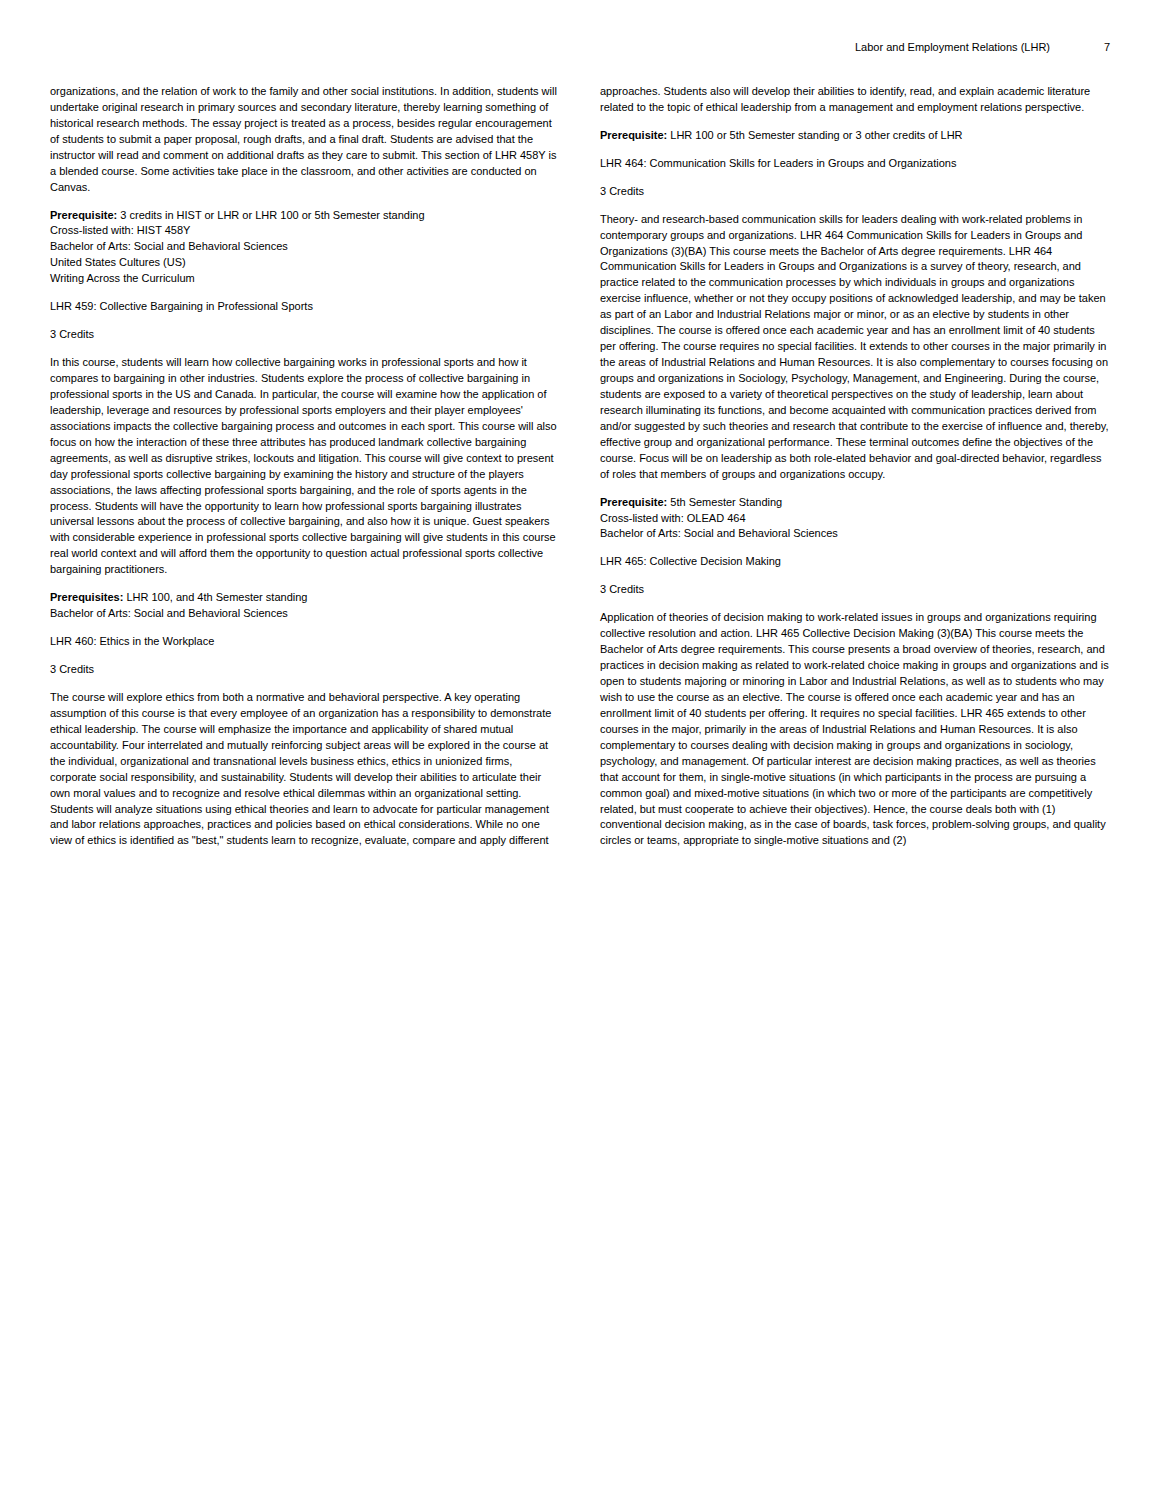Labor and Employment Relations (LHR) 7
organizations, and the relation of work to the family and other social institutions. In addition, students will undertake original research in primary sources and secondary literature, thereby learning something of historical research methods. The essay project is treated as a process, besides regular encouragement of students to submit a paper proposal, rough drafts, and a final draft. Students are advised that the instructor will read and comment on additional drafts as they care to submit. This section of LHR 458Y is a blended course. Some activities take place in the classroom, and other activities are conducted on Canvas.
Prerequisite: 3 credits in HIST or LHR or LHR 100 or 5th Semester standing
Cross-listed with: HIST 458Y
Bachelor of Arts: Social and Behavioral Sciences
United States Cultures (US)
Writing Across the Curriculum
LHR 459: Collective Bargaining in Professional Sports
3 Credits
In this course, students will learn how collective bargaining works in professional sports and how it compares to bargaining in other industries. Students explore the process of collective bargaining in professional sports in the US and Canada. In particular, the course will examine how the application of leadership, leverage and resources by professional sports employers and their player employees' associations impacts the collective bargaining process and outcomes in each sport. This course will also focus on how the interaction of these three attributes has produced landmark collective bargaining agreements, as well as disruptive strikes, lockouts and litigation. This course will give context to present day professional sports collective bargaining by examining the history and structure of the players associations, the laws affecting professional sports bargaining, and the role of sports agents in the process. Students will have the opportunity to learn how professional sports bargaining illustrates universal lessons about the process of collective bargaining, and also how it is unique. Guest speakers with considerable experience in professional sports collective bargaining will give students in this course real world context and will afford them the opportunity to question actual professional sports collective bargaining practitioners.
Prerequisites: LHR 100, and 4th Semester standing
Bachelor of Arts: Social and Behavioral Sciences
LHR 460: Ethics in the Workplace
3 Credits
The course will explore ethics from both a normative and behavioral perspective. A key operating assumption of this course is that every employee of an organization has a responsibility to demonstrate ethical leadership. The course will emphasize the importance and applicability of shared mutual accountability. Four interrelated and mutually reinforcing subject areas will be explored in the course at the individual, organizational and transnational levels business ethics, ethics in unionized firms, corporate social responsibility, and sustainability. Students will develop their abilities to articulate their own moral values and to recognize and resolve ethical dilemmas within an organizational setting. Students will analyze situations using ethical theories and learn to advocate for particular management and labor relations approaches, practices and policies based on ethical considerations. While no one view of ethics is identified as "best," students learn to recognize, evaluate, compare and apply different approaches. Students also will develop their abilities to identify, read, and explain academic literature related to the topic of ethical leadership from a management and employment relations perspective.
Prerequisite: LHR 100 or 5th Semester standing or 3 other credits of LHR
LHR 464: Communication Skills for Leaders in Groups and Organizations
3 Credits
Theory- and research-based communication skills for leaders dealing with work-related problems in contemporary groups and organizations. LHR 464 Communication Skills for Leaders in Groups and Organizations (3)(BA) This course meets the Bachelor of Arts degree requirements. LHR 464 Communication Skills for Leaders in Groups and Organizations is a survey of theory, research, and practice related to the communication processes by which individuals in groups and organizations exercise influence, whether or not they occupy positions of acknowledged leadership, and may be taken as part of an Labor and Industrial Relations major or minor, or as an elective by students in other disciplines. The course is offered once each academic year and has an enrollment limit of 40 students per offering. The course requires no special facilities. It extends to other courses in the major primarily in the areas of Industrial Relations and Human Resources. It is also complementary to courses focusing on groups and organizations in Sociology, Psychology, Management, and Engineering. During the course, students are exposed to a variety of theoretical perspectives on the study of leadership, learn about research illuminating its functions, and become acquainted with communication practices derived from and/or suggested by such theories and research that contribute to the exercise of influence and, thereby, effective group and organizational performance. These terminal outcomes define the objectives of the course. Focus will be on leadership as both role-elated behavior and goal-directed behavior, regardless of roles that members of groups and organizations occupy.
Prerequisite: 5th Semester Standing
Cross-listed with: OLEAD 464
Bachelor of Arts: Social and Behavioral Sciences
LHR 465: Collective Decision Making
3 Credits
Application of theories of decision making to work-related issues in groups and organizations requiring collective resolution and action. LHR 465 Collective Decision Making (3)(BA) This course meets the Bachelor of Arts degree requirements. This course presents a broad overview of theories, research, and practices in decision making as related to work-related choice making in groups and organizations and is open to students majoring or minoring in Labor and Industrial Relations, as well as to students who may wish to use the course as an elective. The course is offered once each academic year and has an enrollment limit of 40 students per offering. It requires no special facilities. LHR 465 extends to other courses in the major, primarily in the areas of Industrial Relations and Human Resources. It is also complementary to courses dealing with decision making in groups and organizations in sociology, psychology, and management. Of particular interest are decision making practices, as well as theories that account for them, in single-motive situations (in which participants in the process are pursuing a common goal) and mixed-motive situations (in which two or more of the participants are competitively related, but must cooperate to achieve their objectives). Hence, the course deals both with (1) conventional decision making, as in the case of boards, task forces, problem-solving groups, and quality circles or teams, appropriate to single-motive situations and (2)